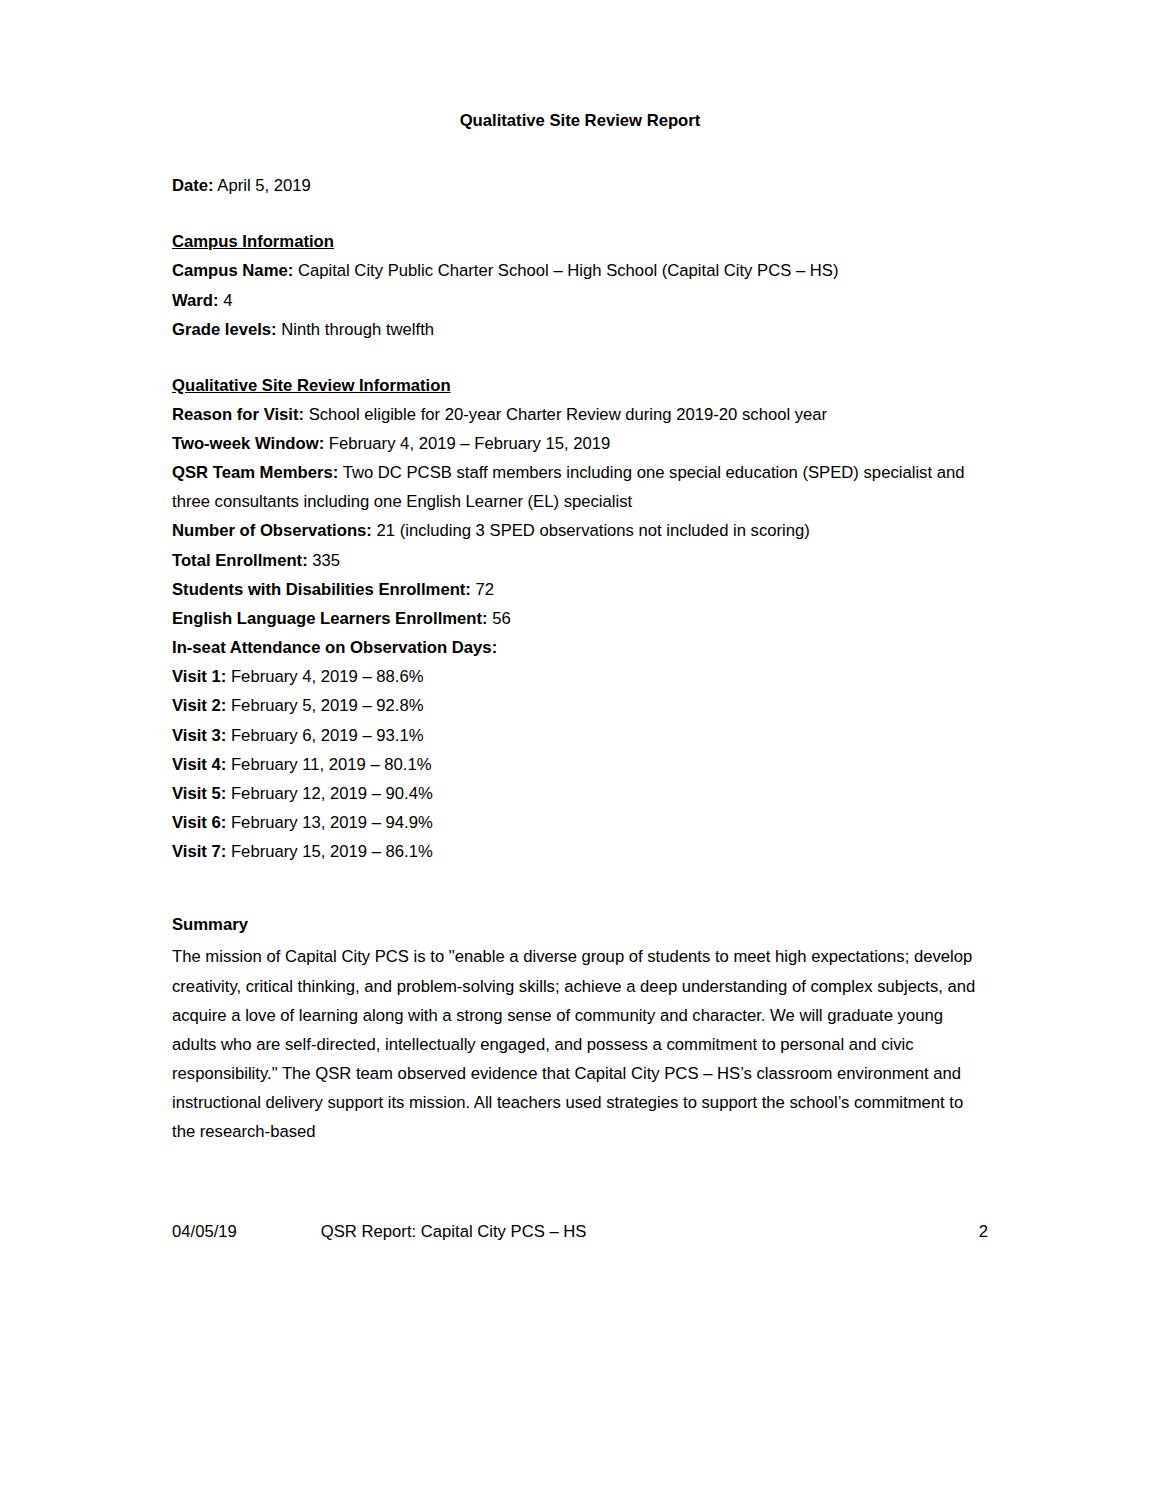Qualitative Site Review Report
Date: April 5, 2019
Campus Information
Campus Name: Capital City Public Charter School – High School (Capital City PCS – HS)
Ward: 4
Grade levels: Ninth through twelfth
Qualitative Site Review Information
Reason for Visit: School eligible for 20-year Charter Review during 2019-20 school year
Two-week Window: February 4, 2019 – February 15, 2019
QSR Team Members: Two DC PCSB staff members including one special education (SPED) specialist and three consultants including one English Learner (EL) specialist
Number of Observations: 21 (including 3 SPED observations not included in scoring)
Total Enrollment: 335
Students with Disabilities Enrollment: 72
English Language Learners Enrollment: 56
In-seat Attendance on Observation Days:
Visit 1: February 4, 2019 – 88.6%
Visit 2: February 5, 2019 – 92.8%
Visit 3: February 6, 2019 – 93.1%
Visit 4: February 11, 2019 – 80.1%
Visit 5: February 12, 2019 – 90.4%
Visit 6: February 13, 2019 – 94.9%
Visit 7: February 15, 2019 – 86.1%
Summary
The mission of Capital City PCS is to "enable a diverse group of students to meet high expectations; develop creativity, critical thinking, and problem-solving skills; achieve a deep understanding of complex subjects, and acquire a love of learning along with a strong sense of community and character. We will graduate young adults who are self-directed, intellectually engaged, and possess a commitment to personal and civic responsibility." The QSR team observed evidence that Capital City PCS – HS’s classroom environment and instructional delivery support its mission. All teachers used strategies to support the school’s commitment to the research-based
04/05/19 QSR Report: Capital City PCS – HS 2